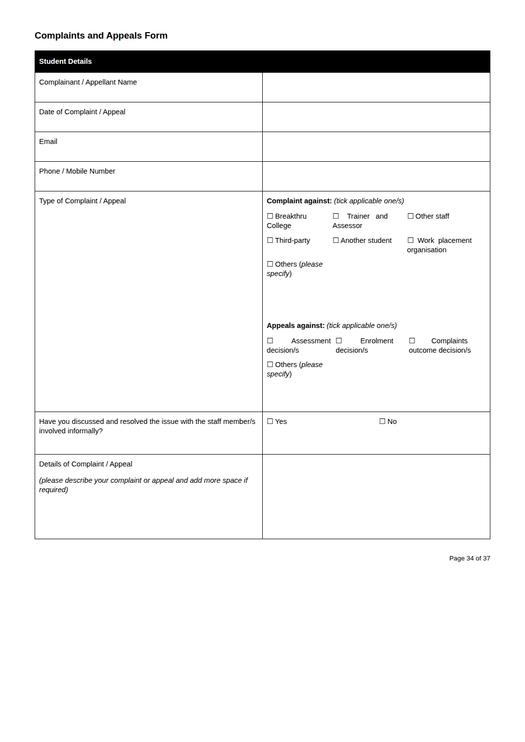Complaints and Appeals Form
| Student Details |
| --- |
| Complainant / Appellant Name | |
| Date of Complaint / Appeal | |
| Email | |
| Phone / Mobile Number | |
| Type of Complaint / Appeal | Complaint against: (tick applicable one/s) ☐ Breakthru College ☐ Trainer and Assessor ☐ Other staff ☐ Third-party ☐ Another student ☐ Work placement organisation ☐ Others ( please specify ) Appeals against: (tick applicable one/s) ☐ Assessment decision/s ☐ Enrolment decision/s ☐ Complaints outcome decision/s ☐ Others ( please specify ) |
| Have you discussed and resolved the issue with the staff member/s involved informally? | ☐ Yes ☐ No |
| Details of Complaint / Appeal (please describe your complaint or appeal and add more space if required) | |
Page 34 of 37